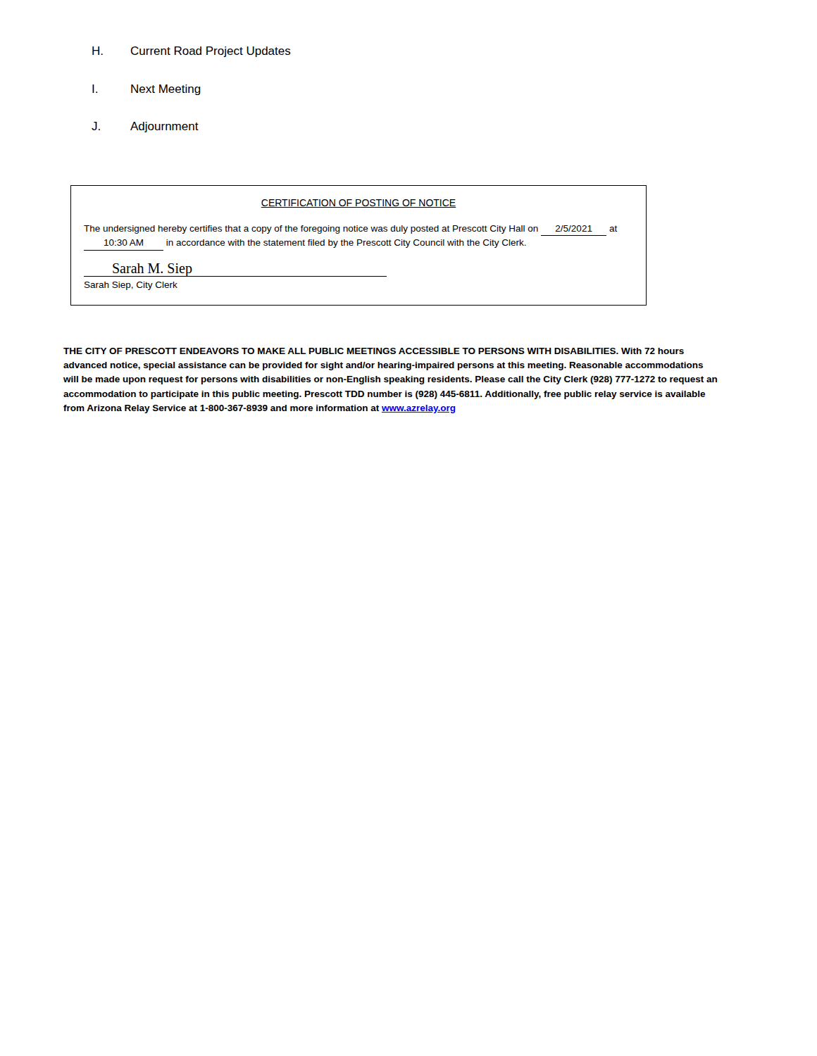H. Current Road Project Updates
I. Next Meeting
J. Adjournment
CERTIFICATION OF POSTING OF NOTICE
The undersigned hereby certifies that a copy of the foregoing notice was duly posted at Prescott City Hall on 2/5/2021 at 10:30 AM in accordance with the statement filed by the Prescott City Council with the City Clerk.
Sarah M. Siep
Sarah Siep, City Clerk
THE CITY OF PRESCOTT ENDEAVORS TO MAKE ALL PUBLIC MEETINGS ACCESSIBLE TO PERSONS WITH DISABILITIES. With 72 hours advanced notice, special assistance can be provided for sight and/or hearing-impaired persons at this meeting. Reasonable accommodations will be made upon request for persons with disabilities or non-English speaking residents. Please call the City Clerk (928) 777-1272 to request an accommodation to participate in this public meeting. Prescott TDD number is (928) 445-6811. Additionally, free public relay service is available from Arizona Relay Service at 1-800-367-8939 and more information at www.azrelay.org